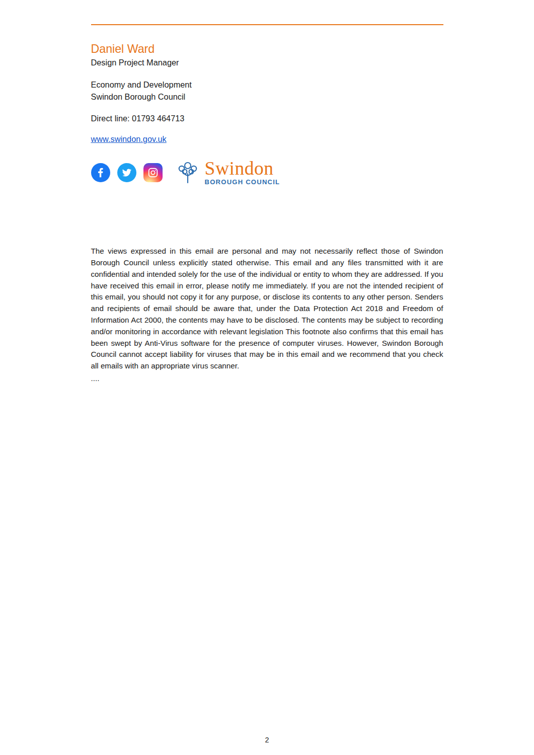Daniel Ward
Design Project Manager
Economy and Development
Swindon Borough Council
Direct line: 01793 464713
www.swindon.gov.uk
Swindon BOROUGH COUNCIL
The views expressed in this email are personal and may not necessarily reflect those of Swindon Borough Council unless explicitly stated otherwise. This email and any files transmitted with it are confidential and intended solely for the use of the individual or entity to whom they are addressed. If you have received this email in error, please notify me immediately. If you are not the intended recipient of this email, you should not copy it for any purpose, or disclose its contents to any other person. Senders and recipients of email should be aware that, under the Data Protection Act 2018 and Freedom of Information Act 2000, the contents may have to be disclosed. The contents may be subject to recording and/or monitoring in accordance with relevant legislation This footnote also confirms that this email has been swept by Anti-Virus software for the presence of computer viruses. However, Swindon Borough Council cannot accept liability for viruses that may be in this email and we recommend that you check all emails with an appropriate virus scanner. ....
2